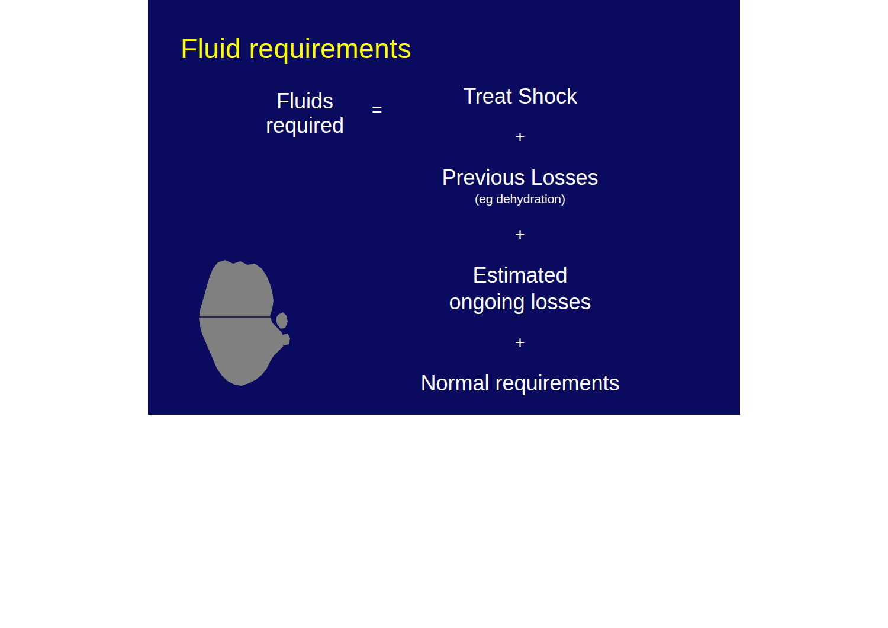Fluid requirements
Fluids
required
=
Treat Shock
+
Previous Losses(eg dehydration)
+
Estimated
ongoing losses
+
Normal requirements